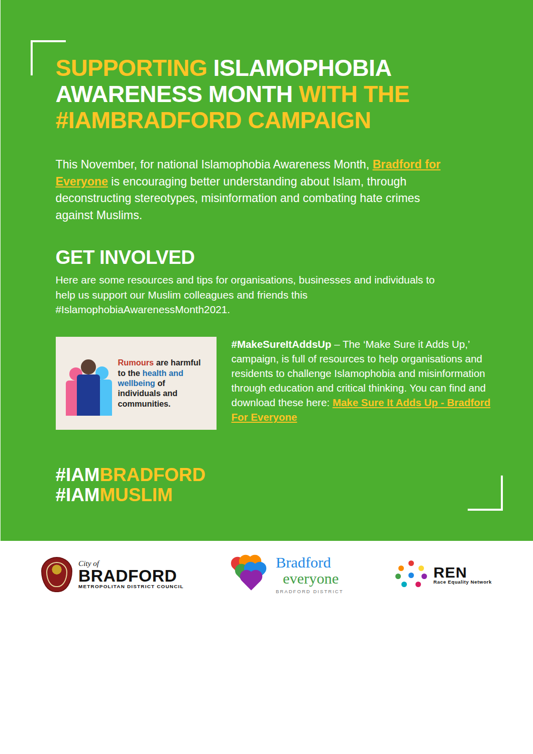Supporting Islamophobia
Awareness Month with the
#IAmBradford Campaign
This November, for national Islamophobia Awareness Month, Bradford for Everyone is encouraging better understanding about Islam, through deconstructing stereotypes, misinformation and combating hate crimes against Muslims.
Get Involved
Here are some resources and tips for organisations, businesses and individuals to help us support our Muslim colleagues and friends this #IslamophobiaAwarenessMonth2021.
Rumours are harmful to the health and wellbeing of individuals and communities.
#MakeSureItAddsUp – The ‘Make Sure it Adds Up,’ campaign, is full of resources to help organisations and residents to challenge Islamophobia and misinformation through education and critical thinking. You can find and download these here: Make Sure It Adds Up - Bradford For Everyone
#IAMBRADFORD
#IAMMUSLIM
City of
BRADFORD
METROPOLITAN DISTRICT COUNCIL
Bradford
everyone
BRADFORD DISTRICT
REN
Race Equality Network